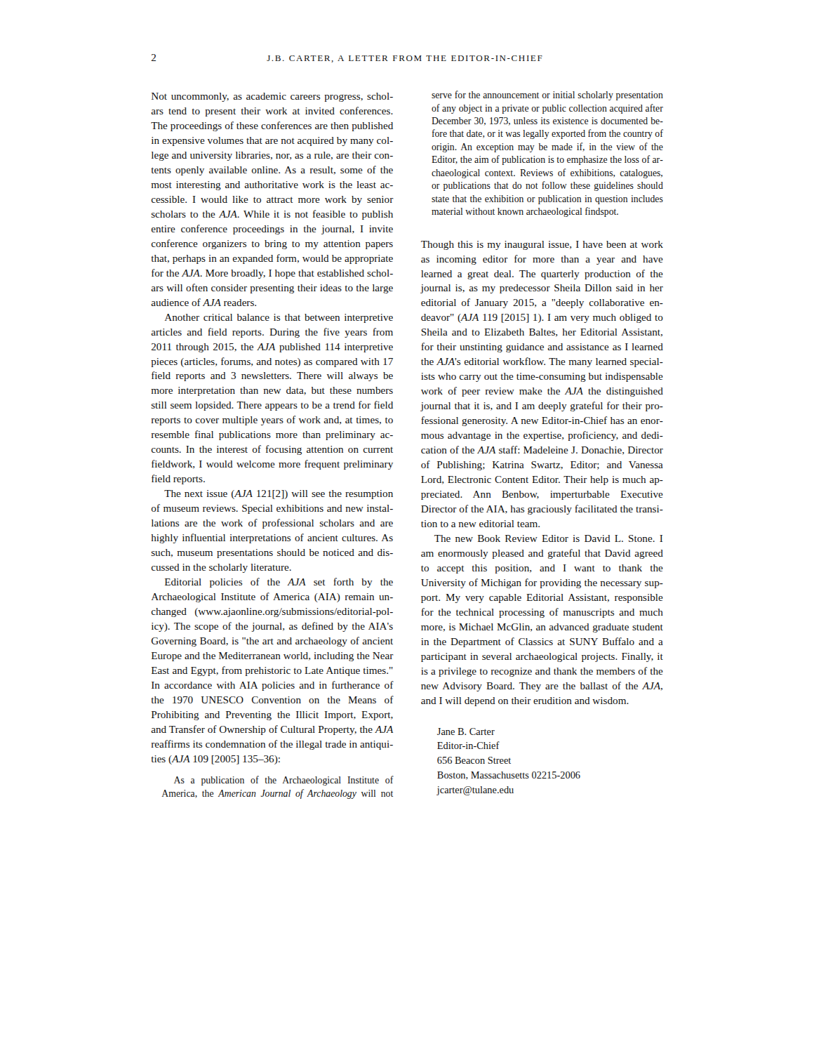2 J.B. Carter, A Letter from the Editor-in-Chief
Not uncommonly, as academic careers progress, scholars tend to present their work at invited conferences. The proceedings of these conferences are then published in expensive volumes that are not acquired by many college and university libraries, nor, as a rule, are their contents openly available online. As a result, some of the most interesting and authoritative work is the least accessible. I would like to attract more work by senior scholars to the AJA. While it is not feasible to publish entire conference proceedings in the journal, I invite conference organizers to bring to my attention papers that, perhaps in an expanded form, would be appropriate for the AJA. More broadly, I hope that established scholars will often consider presenting their ideas to the large audience of AJA readers.
Another critical balance is that between interpretive articles and field reports. During the five years from 2011 through 2015, the AJA published 114 interpretive pieces (articles, forums, and notes) as compared with 17 field reports and 3 newsletters. There will always be more interpretation than new data, but these numbers still seem lopsided. There appears to be a trend for field reports to cover multiple years of work and, at times, to resemble final publications more than preliminary accounts. In the interest of focusing attention on current fieldwork, I would welcome more frequent preliminary field reports.
The next issue (AJA 121[2]) will see the resumption of museum reviews. Special exhibitions and new installations are the work of professional scholars and are highly influential interpretations of ancient cultures. As such, museum presentations should be noticed and discussed in the scholarly literature.
Editorial policies of the AJA set forth by the Archaeological Institute of America (AIA) remain unchanged (www.ajaonline.org/submissions/editorial-policy). The scope of the journal, as defined by the AIA's Governing Board, is "the art and archaeology of ancient Europe and the Mediterranean world, including the Near East and Egypt, from prehistoric to Late Antique times." In accordance with AIA policies and in furtherance of the 1970 UNESCO Convention on the Means of Prohibiting and Preventing the Illicit Import, Export, and Transfer of Ownership of Cultural Property, the AJA reaffirms its condemnation of the illegal trade in antiquities (AJA 109 [2005] 135–36):
As a publication of the Archaeological Institute of America, the American Journal of Archaeology will not serve for the announcement or initial scholarly presentation of any object in a private or public collection acquired after December 30, 1973, unless its existence is documented before that date, or it was legally exported from the country of origin. An exception may be made if, in the view of the Editor, the aim of publication is to emphasize the loss of archaeological context. Reviews of exhibitions, catalogues, or publications that do not follow these guidelines should state that the exhibition or publication in question includes material without known archaeological findspot.
Though this is my inaugural issue, I have been at work as incoming editor for more than a year and have learned a great deal. The quarterly production of the journal is, as my predecessor Sheila Dillon said in her editorial of January 2015, a "deeply collaborative endeavor" (AJA 119 [2015] 1). I am very much obliged to Sheila and to Elizabeth Baltes, her Editorial Assistant, for their unstinting guidance and assistance as I learned the AJA's editorial workflow. The many learned specialists who carry out the time-consuming but indispensable work of peer review make the AJA the distinguished journal that it is, and I am deeply grateful for their professional generosity. A new Editor-in-Chief has an enormous advantage in the expertise, proficiency, and dedication of the AJA staff: Madeleine J. Donachie, Director of Publishing; Katrina Swartz, Editor; and Vanessa Lord, Electronic Content Editor. Their help is much appreciated. Ann Benbow, imperturbable Executive Director of the AIA, has graciously facilitated the transition to a new editorial team.
The new Book Review Editor is David L. Stone. I am enormously pleased and grateful that David agreed to accept this position, and I want to thank the University of Michigan for providing the necessary support. My very capable Editorial Assistant, responsible for the technical processing of manuscripts and much more, is Michael McGlin, an advanced graduate student in the Department of Classics at SUNY Buffalo and a participant in several archaeological projects. Finally, it is a privilege to recognize and thank the members of the new Advisory Board. They are the ballast of the AJA, and I will depend on their erudition and wisdom.
Jane B. Carter
Editor-in-Chief
656 Beacon Street
Boston, Massachusetts 02215-2006
jcarter@tulane.edu